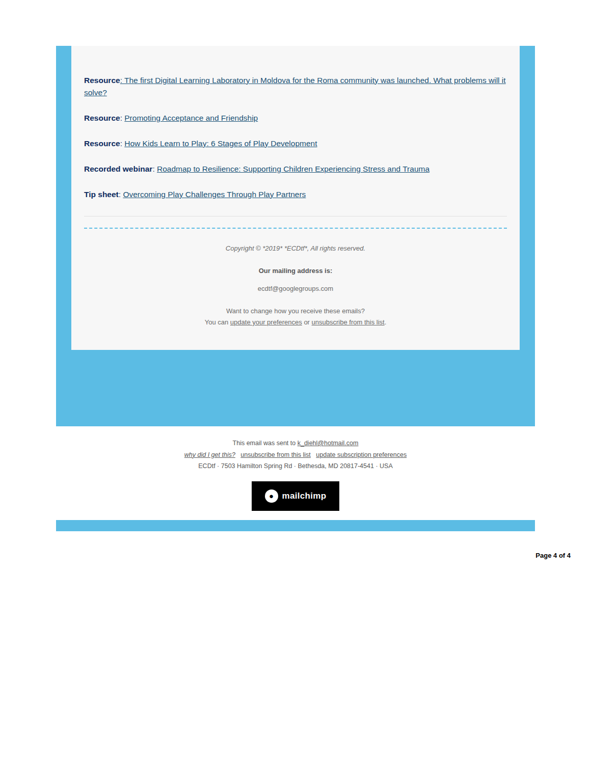Resource: The first Digital Learning Laboratory in Moldova for the Roma community was launched. What problems will it solve?
Resource: Promoting Acceptance and Friendship
Resource: How Kids Learn to Play: 6 Stages of Play Development
Recorded webinar: Roadmap to Resilience: Supporting Children Experiencing Stress and Trauma
Tip sheet: Overcoming Play Challenges Through Play Partners
Copyright © *2019* *ECDtf*, All rights reserved.
Our mailing address is:
ecdtf@googlegroups.com
Want to change how you receive these emails?
You can update your preferences or unsubscribe from this list.
This email was sent to k_diehl@hotmail.com
why did I get this? unsubscribe from this list update subscription preferences
ECDtf · 7503 Hamilton Spring Rd · Bethesda, MD 20817-4541 · USA
●mailchimp
Page 4 of 4